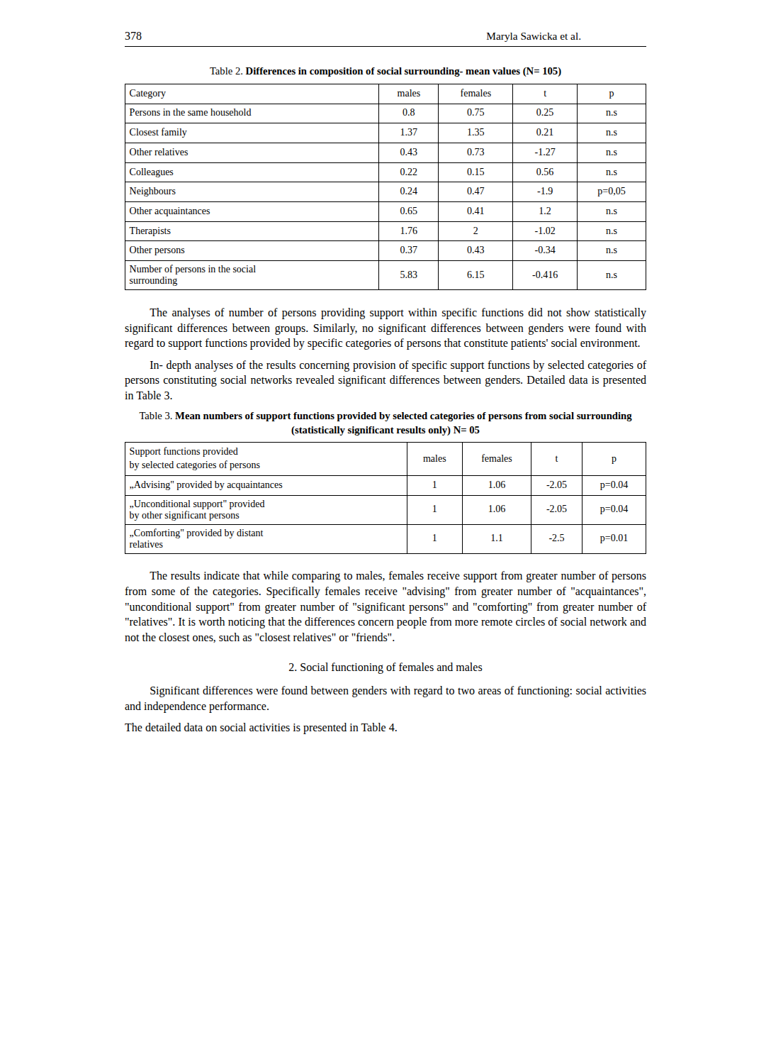378 Maryla Sawicka et al.
Table 2. Differences in composition of social surrounding- mean values (N= 105)
| Category | males | females | t | p |
| --- | --- | --- | --- | --- |
| Persons in the same household | 0.8 | 0.75 | 0.25 | n.s |
| Closest family | 1.37 | 1.35 | 0.21 | n.s |
| Other relatives | 0.43 | 0.73 | -1.27 | n.s |
| Colleagues | 0.22 | 0.15 | 0.56 | n.s |
| Neighbours | 0.24 | 0.47 | -1.9 | p=0,05 |
| Other acquaintances | 0.65 | 0.41 | 1.2 | n.s |
| Therapists | 1.76 | 2 | -1.02 | n.s |
| Other persons | 0.37 | 0.43 | -0.34 | n.s |
| Number of persons in the social surrounding | 5.83 | 6.15 | -0.416 | n.s |
The analyses of number of persons providing support within specific functions did not show statistically significant differences between groups. Similarly, no significant differences between genders were found with regard to support functions provided by specific categories of persons that constitute patients' social environment.
In- depth analyses of the results concerning provision of specific support functions by selected categories of persons constituting social networks revealed significant differences between genders. Detailed data is presented in Table 3.
Table 3. Mean numbers of support functions provided by selected categories of persons from social surrounding (statistically significant results only) N= 05
| Support functions provided by selected categories of persons | males | females | t | p |
| --- | --- | --- | --- | --- |
| „Advising" provided by acquaintances | 1 | 1.06 | -2.05 | p=0.04 |
| „Unconditional support" provided by other significant persons | 1 | 1.06 | -2.05 | p=0.04 |
| „Comforting" provided by distant relatives | 1 | 1.1 | -2.5 | p=0.01 |
The results indicate that while comparing to males, females receive support from greater number of persons from some of the categories. Specifically females receive "advising" from greater number of "acquaintances", "unconditional support" from greater number of "significant persons" and "comforting" from greater number of "relatives". It is worth noticing that the differences concern people from more remote circles of social network and not the closest ones, such as "closest relatives" or "friends".
2. Social functioning of females and males
Significant differences were found between genders with regard to two areas of functioning: social activities and independence performance.
The detailed data on social activities is presented in Table 4.